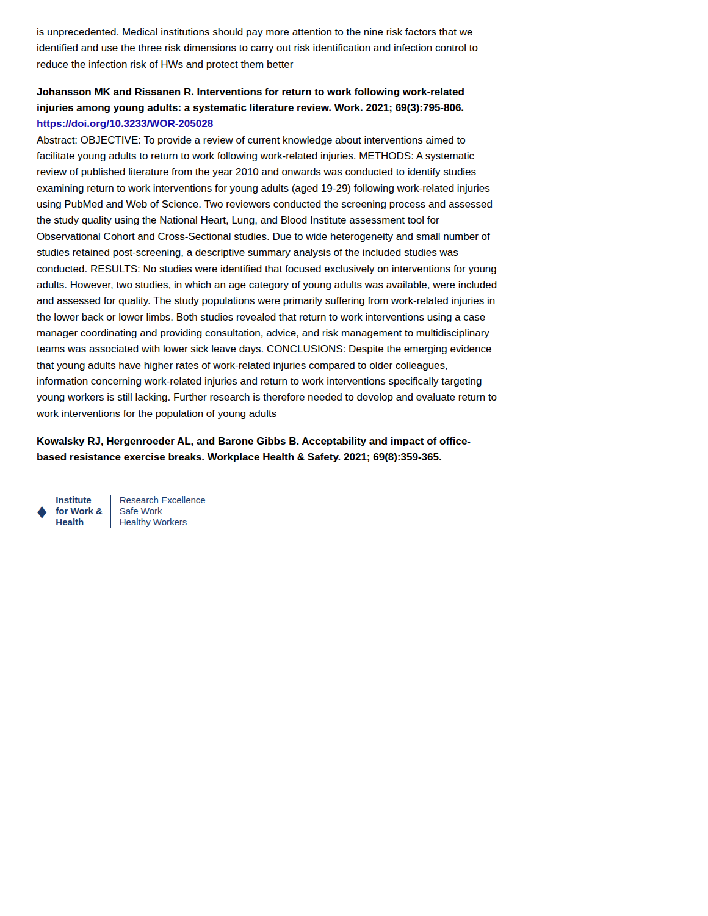is unprecedented. Medical institutions should pay more attention to the nine risk factors that we identified and use the three risk dimensions to carry out risk identification and infection control to reduce the infection risk of HWs and protect them better
Johansson MK and Rissanen R. Interventions for return to work following work-related injuries among young adults: a systematic literature review. Work. 2021; 69(3):795-806.
https://doi.org/10.3233/WOR-205028
Abstract: OBJECTIVE: To provide a review of current knowledge about interventions aimed to facilitate young adults to return to work following work-related injuries. METHODS: A systematic review of published literature from the year 2010 and onwards was conducted to identify studies examining return to work interventions for young adults (aged 19-29) following work-related injuries using PubMed and Web of Science. Two reviewers conducted the screening process and assessed the study quality using the National Heart, Lung, and Blood Institute assessment tool for Observational Cohort and Cross-Sectional studies. Due to wide heterogeneity and small number of studies retained post-screening, a descriptive summary analysis of the included studies was conducted. RESULTS: No studies were identified that focused exclusively on interventions for young adults. However, two studies, in which an age category of young adults was available, were included and assessed for quality. The study populations were primarily suffering from work-related injuries in the lower back or lower limbs. Both studies revealed that return to work interventions using a case manager coordinating and providing consultation, advice, and risk management to multidisciplinary teams was associated with lower sick leave days. CONCLUSIONS: Despite the emerging evidence that young adults have higher rates of work-related injuries compared to older colleagues, information concerning work-related injuries and return to work interventions specifically targeting young workers is still lacking. Further research is therefore needed to develop and evaluate return to work interventions for the population of young adults
Kowalsky RJ, Hergenroeder AL, and Barone Gibbs B. Acceptability and impact of office-based resistance exercise breaks. Workplace Health & Safety. 2021; 69(8):359-365.
♦ Institute
for Work &
Health Research Excellence
Safe Work
Healthy Workers